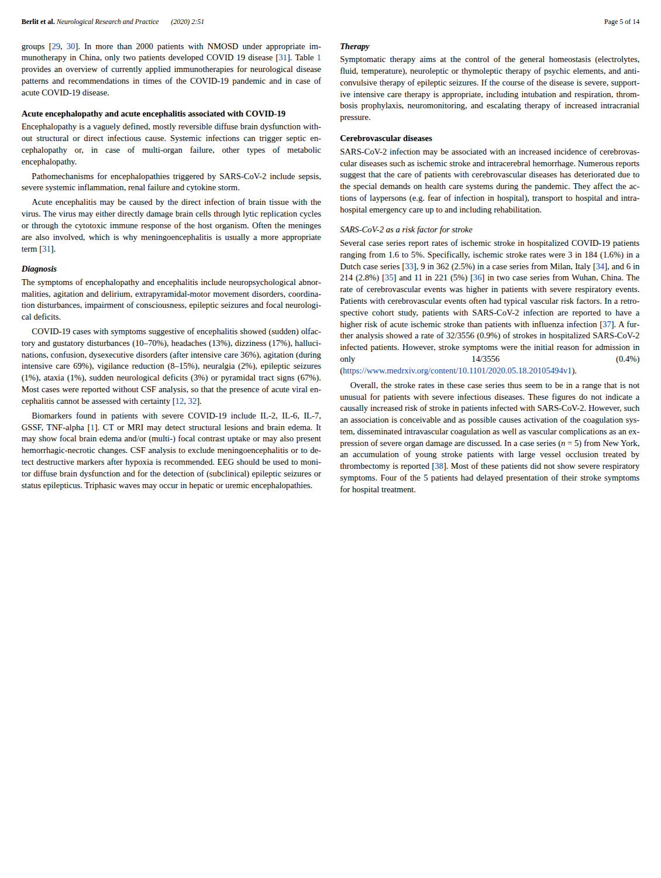Berlit et al. Neurological Research and Practice (2020) 2:51
Page 5 of 14
groups [29, 30]. In more than 2000 patients with NMOSD under appropriate immunotherapy in China, only two patients developed COVID 19 disease [31]. Table 1 provides an overview of currently applied immunotherapies for neurological disease patterns and recommendations in times of the COVID-19 pandemic and in case of acute COVID-19 disease.
Acute encephalopathy and acute encephalitis associated with COVID-19
Encephalopathy is a vaguely defined, mostly reversible diffuse brain dysfunction without structural or direct infectious cause. Systemic infections can trigger septic encephalopathy or, in case of multi-organ failure, other types of metabolic encephalopathy.
Pathomechanisms for encephalopathies triggered by SARS-CoV-2 include sepsis, severe systemic inflammation, renal failure and cytokine storm.
Acute encephalitis may be caused by the direct infection of brain tissue with the virus. The virus may either directly damage brain cells through lytic replication cycles or through the cytotoxic immune response of the host organism. Often the meninges are also involved, which is why meningoencephalitis is usually a more appropriate term [31].
Diagnosis
The symptoms of encephalopathy and encephalitis include neuropsychological abnormalities, agitation and delirium, extrapyramidal-motor movement disorders, coordination disturbances, impairment of consciousness, epileptic seizures and focal neurological deficits.
COVID-19 cases with symptoms suggestive of encephalitis showed (sudden) olfactory and gustatory disturbances (10–70%), headaches (13%), dizziness (17%), hallucinations, confusion, dysexecutive disorders (after intensive care 36%), agitation (during intensive care 69%), vigilance reduction (8–15%), neuralgia (2%), epileptic seizures (1%), ataxia (1%), sudden neurological deficits (3%) or pyramidal tract signs (67%). Most cases were reported without CSF analysis, so that the presence of acute viral encephalitis cannot be assessed with certainty [12, 32].
Biomarkers found in patients with severe COVID-19 include IL-2, IL-6, IL-7, GSSF, TNF-alpha [1]. CT or MRI may detect structural lesions and brain edema. It may show focal brain edema and/or (multi-) focal contrast uptake or may also present hemorrhagic-necrotic changes. CSF analysis to exclude meningoencephalitis or to detect destructive markers after hypoxia is recommended. EEG should be used to monitor diffuse brain dysfunction and for the detection of (subclinical) epileptic seizures or status epilepticus. Triphasic waves may occur in hepatic or uremic encephalopathies.
Therapy
Symptomatic therapy aims at the control of the general homeostasis (electrolytes, fluid, temperature), neuroleptic or thymoleptic therapy of psychic elements, and anticonvulsive therapy of epileptic seizures. If the course of the disease is severe, supportive intensive care therapy is appropriate, including intubation and respiration, thrombosis prophylaxis, neuromonitoring, and escalating therapy of increased intracranial pressure.
Cerebrovascular diseases
SARS-CoV-2 infection may be associated with an increased incidence of cerebrovascular diseases such as ischemic stroke and intracerebral hemorrhage. Numerous reports suggest that the care of patients with cerebrovascular diseases has deteriorated due to the special demands on health care systems during the pandemic. They affect the actions of laypersons (e.g. fear of infection in hospital), transport to hospital and intra-hospital emergency care up to and including rehabilitation.
SARS-CoV-2 as a risk factor for stroke
Several case series report rates of ischemic stroke in hospitalized COVID-19 patients ranging from 1.6 to 5%. Specifically, ischemic stroke rates were 3 in 184 (1.6%) in a Dutch case series [33], 9 in 362 (2.5%) in a case series from Milan, Italy [34], and 6 in 214 (2.8%) [35] and 11 in 221 (5%) [36] in two case series from Wuhan, China. The rate of cerebrovascular events was higher in patients with severe respiratory events. Patients with cerebrovascular events often had typical vascular risk factors. In a retrospective cohort study, patients with SARS-CoV-2 infection are reported to have a higher risk of acute ischemic stroke than patients with influenza infection [37]. A further analysis showed a rate of 32/3556 (0.9%) of strokes in hospitalized SARS-CoV-2 infected patients. However, stroke symptoms were the initial reason for admission in only 14/3556 (0.4%) (https://www.medrxiv.org/content/10.1101/2020.05.18.20105494v1).
Overall, the stroke rates in these case series thus seem to be in a range that is not unusual for patients with severe infectious diseases. These figures do not indicate a causally increased risk of stroke in patients infected with SARS-CoV-2. However, such an association is conceivable and as possible causes activation of the coagulation system, disseminated intravascular coagulation as well as vascular complications as an expression of severe organ damage are discussed. In a case series (n = 5) from New York, an accumulation of young stroke patients with large vessel occlusion treated by thrombectomy is reported [38]. Most of these patients did not show severe respiratory symptoms. Four of the 5 patients had delayed presentation of their stroke symptoms for hospital treatment.